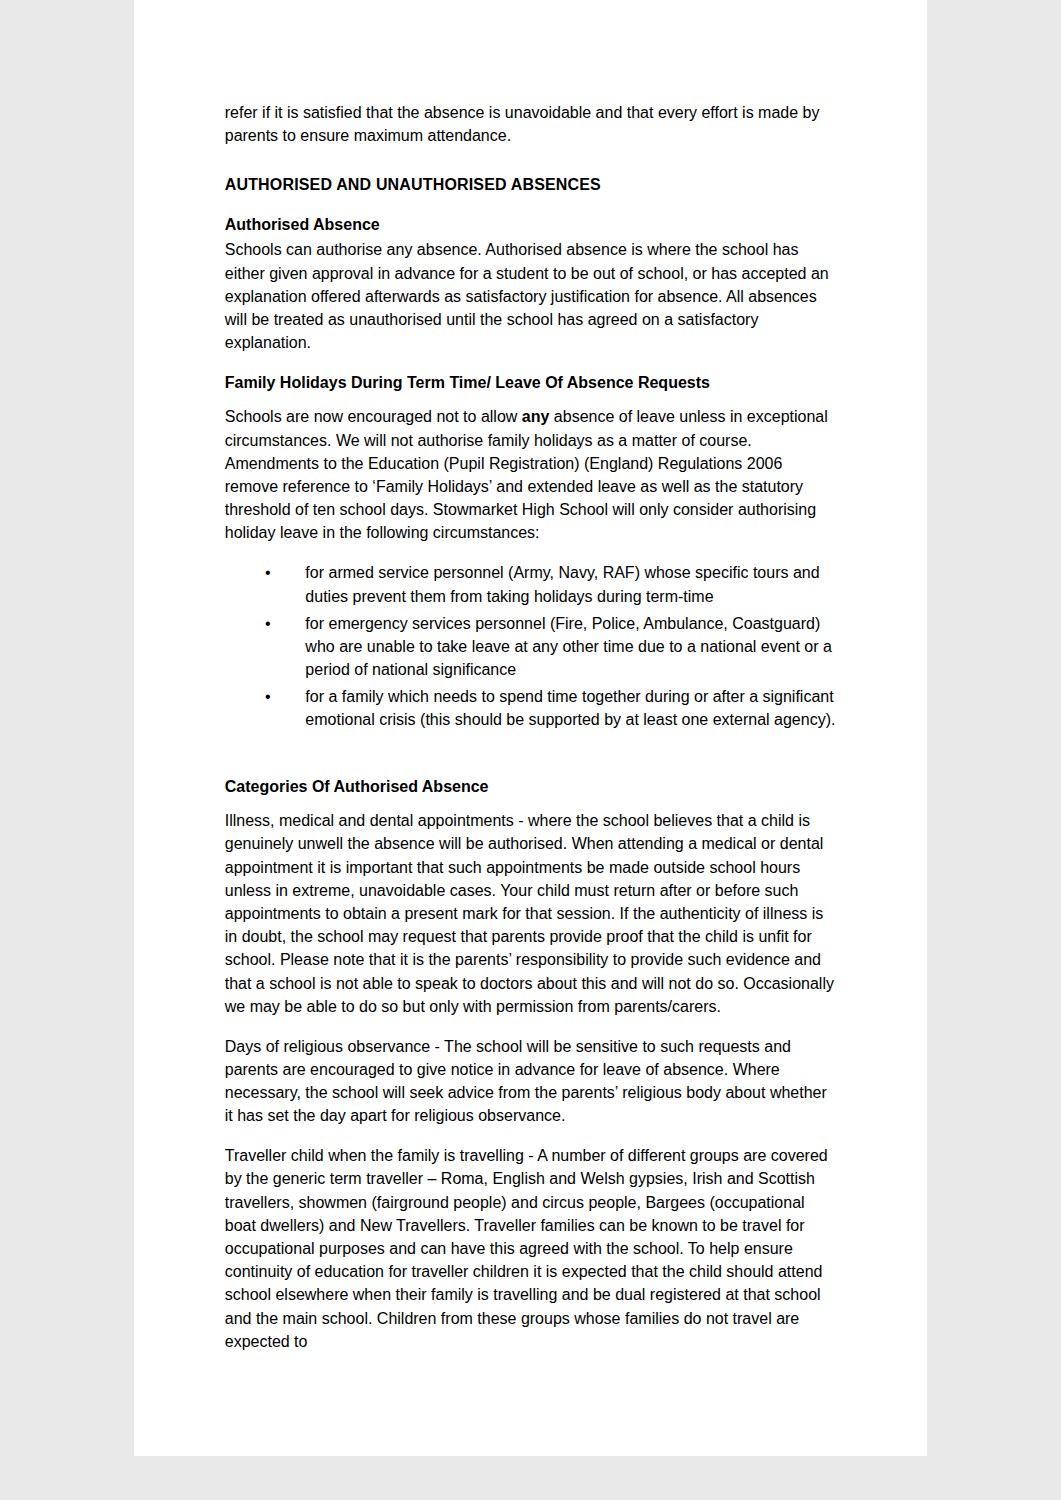refer if it is satisfied that the absence is unavoidable and that every effort is made by parents to ensure maximum attendance.
AUTHORISED AND UNAUTHORISED ABSENCES
Authorised Absence
Schools can authorise any absence. Authorised absence is where the school has either given approval in advance for a student to be out of school, or has accepted an explanation offered afterwards as satisfactory justification for absence. All absences will be treated as unauthorised until the school has agreed on a satisfactory explanation.
Family Holidays During Term Time/ Leave Of Absence Requests
Schools are now encouraged not to allow any absence of leave unless in exceptional circumstances. We will not authorise family holidays as a matter of course. Amendments to the Education (Pupil Registration) (England) Regulations 2006 remove reference to ‘Family Holidays’ and extended leave as well as the statutory threshold of ten school days. Stowmarket High School will only consider authorising holiday leave in the following circumstances:
for armed service personnel (Army, Navy, RAF) whose specific tours and duties prevent them from taking holidays during term-time
for emergency services personnel (Fire, Police, Ambulance, Coastguard) who are unable to take leave at any other time due to a national event or a period of national significance
for a family which needs to spend time together during or after a significant emotional crisis (this should be supported by at least one external agency).
Categories Of Authorised Absence
Illness, medical and dental appointments - where the school believes that a child is genuinely unwell the absence will be authorised. When attending a medical or dental appointment it is important that such appointments be made outside school hours unless in extreme, unavoidable cases. Your child must return after or before such appointments to obtain a present mark for that session. If the authenticity of illness is in doubt, the school may request that parents provide proof that the child is unfit for school. Please note that it is the parents’ responsibility to provide such evidence and that a school is not able to speak to doctors about this and will not do so. Occasionally we may be able to do so but only with permission from parents/carers.
Days of religious observance - The school will be sensitive to such requests and parents are encouraged to give notice in advance for leave of absence. Where necessary, the school will seek advice from the parents’ religious body about whether it has set the day apart for religious observance.
Traveller child when the family is travelling - A number of different groups are covered by the generic term traveller – Roma, English and Welsh gypsies, Irish and Scottish travellers, showmen (fairground people) and circus people, Bargees (occupational boat dwellers) and New Travellers. Traveller families can be known to be travel for occupational purposes and can have this agreed with the school. To help ensure continuity of education for traveller children it is expected that the child should attend school elsewhere when their family is travelling and be dual registered at that school and the main school. Children from these groups whose families do not travel are expected to